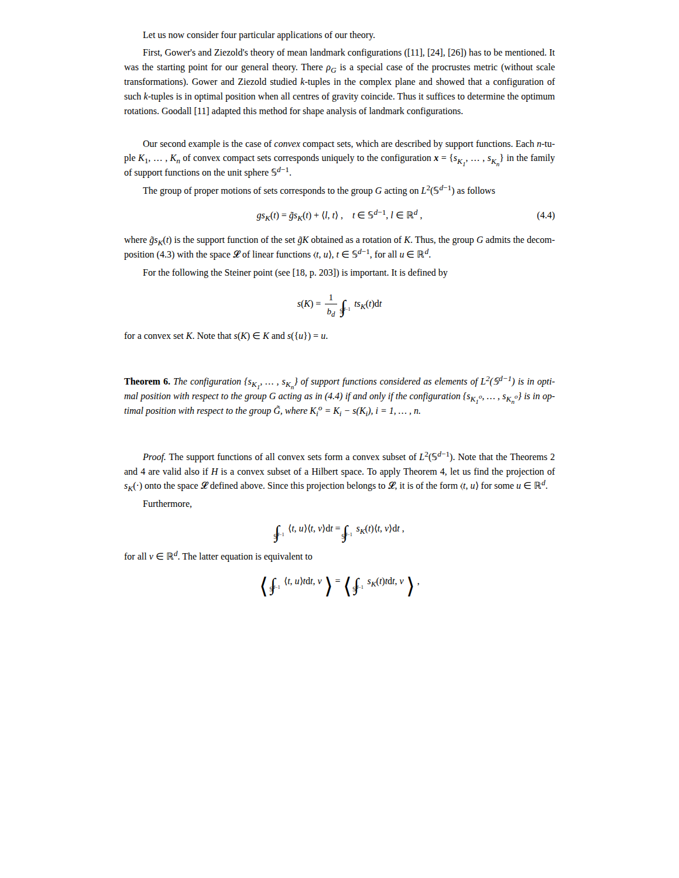Let us now consider four particular applications of our theory.
First, Gower's and Ziezold's theory of mean landmark configurations ([11], [24], [26]) has to be mentioned. It was the starting point for our general theory. There ρG is a special case of the procrustes metric (without scale transformations). Gower and Ziezold studied k-tuples in the complex plane and showed that a configuration of such k-tuples is in optimal position when all centres of gravity coincide. Thus it suffices to determine the optimum rotations. Goodall [11] adapted this method for shape analysis of landmark configurations.
Our second example is the case of convex compact sets, which are described by support functions. Each n-tuple K1, … , Kn of convex compact sets corresponds uniquely to the configuration x = {sK1, … , sKn} in the family of support functions on the unit sphere 𝕊d−1.
The group of proper motions of sets corresponds to the group G acting on L2(𝕊d−1) as follows
gsK(t) = g̃sK(t) + ⟨l, t⟩ , t ∈ 𝕊d−1, l ∈ ℝd , (4.4)
where g̃sK(t) is the support function of the set g̃K obtained as a rotation of K. Thus, the group G admits the decomposition (4.3) with the space 𝓛 of linear functions ⟨t, u⟩, t ∈ 𝕊d−1, for all u ∈ ℝd.
For the following the Steiner point (see [18, p. 203]) is important. It is defined by
s(K) = 1 bd ∫𝕊d−1 tsK(t)dt
for a convex set K. Note that s(K) ∈ K and s({u}) = u.
Theorem 6. The configuration {sK1, … , sKn} of support functions considered as elements of L2(𝕊d−1) is in optimal position with respect to the group G acting as in (4.4) if and only if the configuration {sK1o, … , sKno} is in optimal position with respect to the group G̃, where Kio = Ki − s(Ki), i = 1, … , n.
Proof. The support functions of all convex sets form a convex subset of L2(𝕊d−1). Note that the Theorems 2 and 4 are valid also if H is a convex subset of a Hilbert space. To apply Theorem 4, let us find the projection of sK(·) onto the space 𝓛 defined above. Since this projection belongs to 𝓛, it is of the form ⟨t, u⟩ for some u ∈ ℝd.
Furthermore,
∫𝕊d−1 ⟨t, u⟩⟨t, v⟩dt = ∫𝕊d−1 sK(t)⟨t, v⟩dt ,
for all v ∈ ℝd. The latter equation is equivalent to
⟨ ∫𝕊d−1 ⟨t, u⟩tdt, v ⟩ = ⟨ ∫𝕊d−1 sK(t)tdt, v ⟩ ,